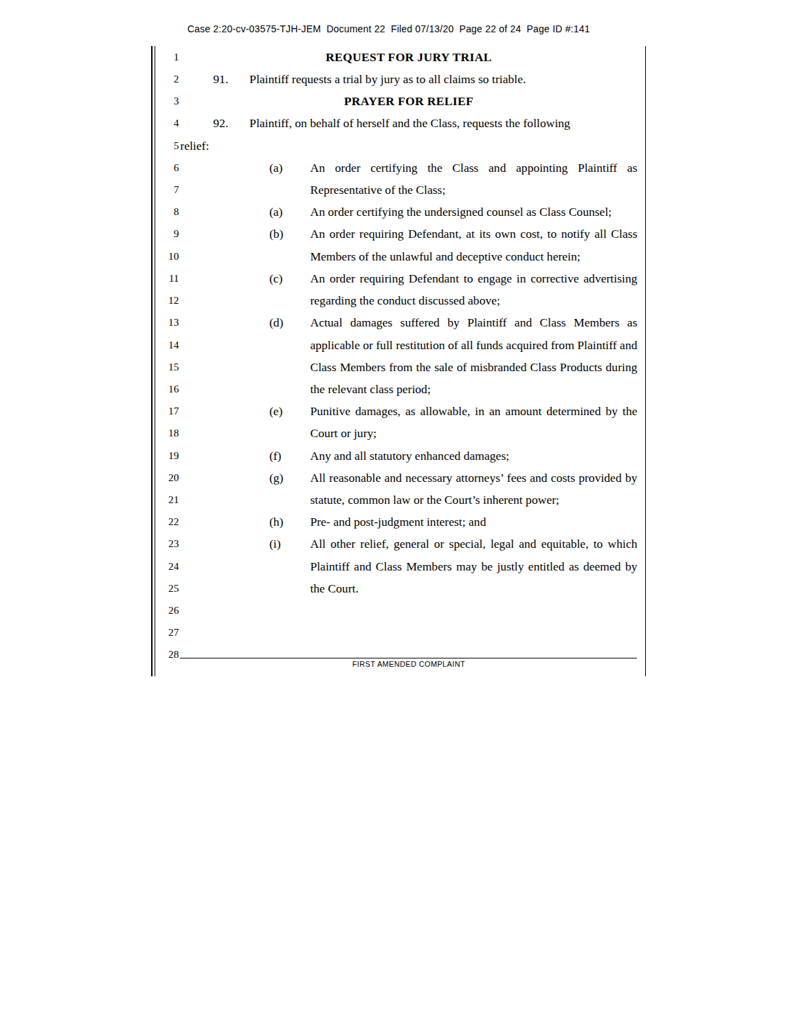Case 2:20-cv-03575-TJH-JEM Document 22 Filed 07/13/20 Page 22 of 24 Page ID #:141
1
2
3
4
5
6
7
8
9
10
11
12
13
14
15
16
17
18
19
20
21
22
23
24
25
26
27
28
REQUEST FOR JURY TRIAL
91. Plaintiff requests a trial by jury as to all claims so triable.
PRAYER FOR RELIEF
92. Plaintiff, on behalf of herself and the Class, requests the following
relief:
(a) An order certifying the Class and appointing Plaintiff as Representative of the Class;
(a) An order certifying the undersigned counsel as Class Counsel;
(b) An order requiring Defendant, at its own cost, to notify all Class Members of the unlawful and deceptive conduct herein;
(c) An order requiring Defendant to engage in corrective advertising regarding the conduct discussed above;
(d) Actual damages suffered by Plaintiff and Class Members as applicable or full restitution of all funds acquired from Plaintiff and Class Members from the sale of misbranded Class Products during the relevant class period;
(e) Punitive damages, as allowable, in an amount determined by the Court or jury;
(f) Any and all statutory enhanced damages;
(g) All reasonable and necessary attorneys’ fees and costs provided by statute, common law or the Court’s inherent power;
(h) Pre- and post-judgment interest; and
(i) All other relief, general or special, legal and equitable, to which Plaintiff and Class Members may be justly entitled as deemed by the Court.
FIRST AMENDED COMPLAINT